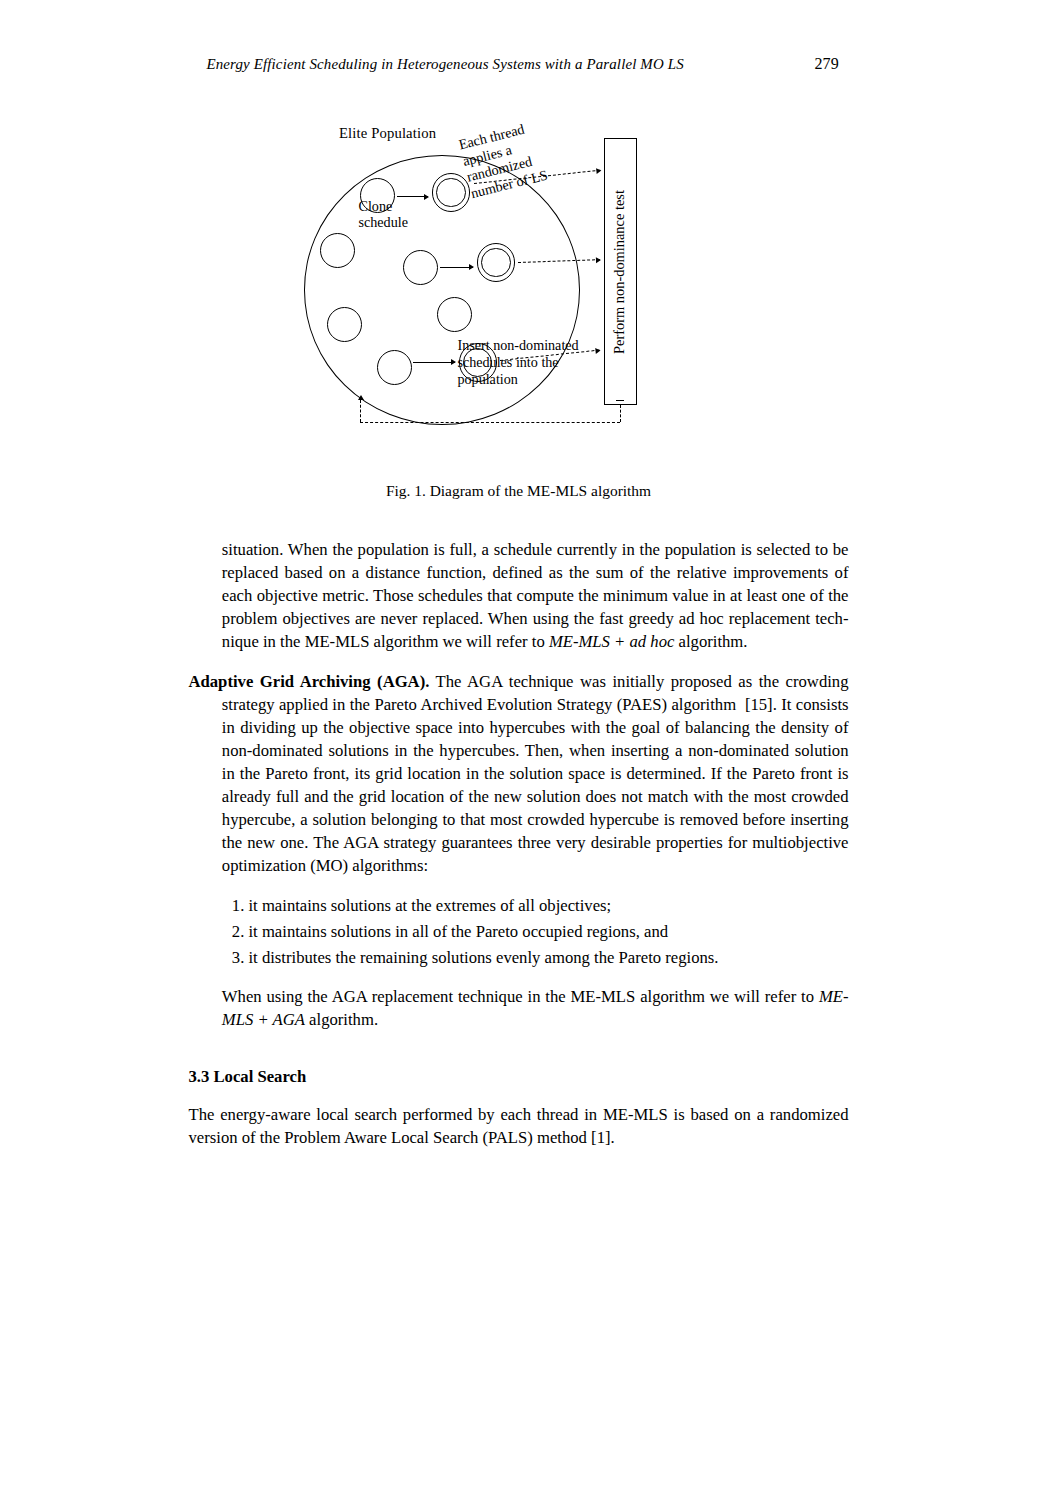Energy Efficient Scheduling in Heterogeneous Systems with a Parallel MO LS 279
Elite Population
Clone
schedule
Each thread
applies a
randomized
number of LS
Perform non-dominance test
Insert non-dominated
schedules into the
population
Fig. 1. Diagram of the ME-MLS algorithm
situation. When the population is full, a schedule currently in the population is selected to be replaced based on a distance function, defined as the sum of the relative improvements of each objective metric. Those schedules that compute the minimum value in at least one of the problem objectives are never replaced. When using the fast greedy ad hoc replacement technique in the ME-MLS algorithm we will refer to ME-MLS + ad hoc algorithm.
Adaptive Grid Archiving (AGA). The AGA technique was initially proposed as the crowding strategy applied in the Pareto Archived Evolution Strategy (PAES) algorithm [15]. It consists in dividing up the objective space into hypercubes with the goal of balancing the density of non-dominated solutions in the hypercubes. Then, when inserting a non-dominated solution in the Pareto front, its grid location in the solution space is determined. If the Pareto front is already full and the grid location of the new solution does not match with the most crowded hypercube, a solution belonging to that most crowded hypercube is removed before inserting the new one. The AGA strategy guarantees three very desirable properties for multiobjective optimization (MO) algorithms:
it maintains solutions at the extremes of all objectives;
it maintains solutions in all of the Pareto occupied regions, and
it distributes the remaining solutions evenly among the Pareto regions.
When using the AGA replacement technique in the ME-MLS algorithm we will refer to ME-MLS + AGA algorithm.
3.3 Local Search
The energy-aware local search performed by each thread in ME-MLS is based on a randomized version of the Problem Aware Local Search (PALS) method [1].